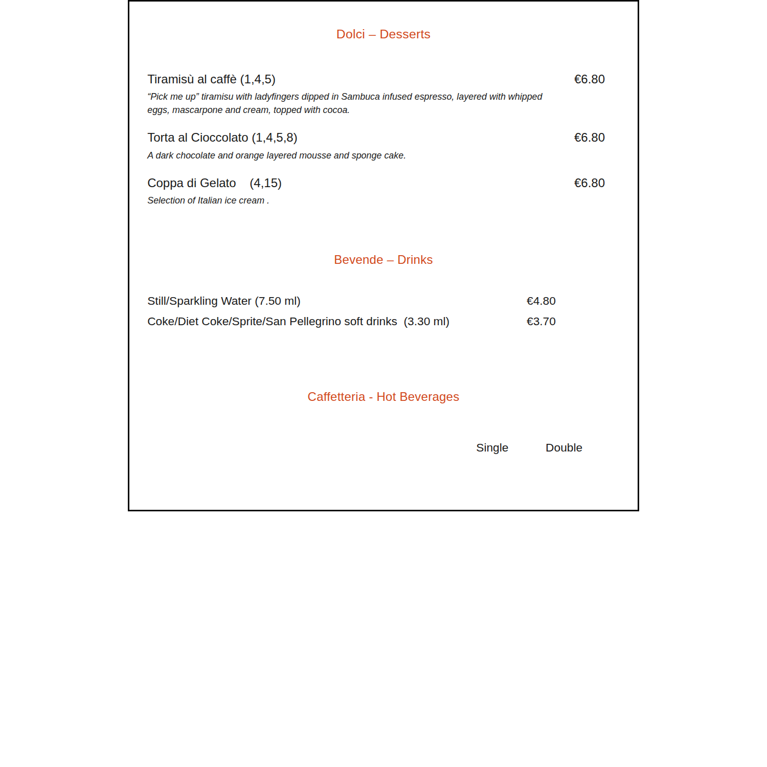Dolci – Desserts
Tiramisù al caffè (1,4,5) €6.80
“Pick me up” tiramisu with ladyfingers dipped in Sambuca infused espresso, layered with whipped eggs, mascarpone and cream, topped with cocoa.
Torta al Cioccolato (1,4,5,8) €6.80
A dark chocolate and orange layered mousse and sponge cake.
Coppa di Gelato (4,15) €6.80
Selection of Italian ice cream .
Bevende – Drinks
Still/Sparkling Water (7.50 ml) €4.80
Coke/Diet Coke/Sprite/San Pellegrino soft drinks (3.30 ml) €3.70
Caffetteria - Hot Beverages
Single Double